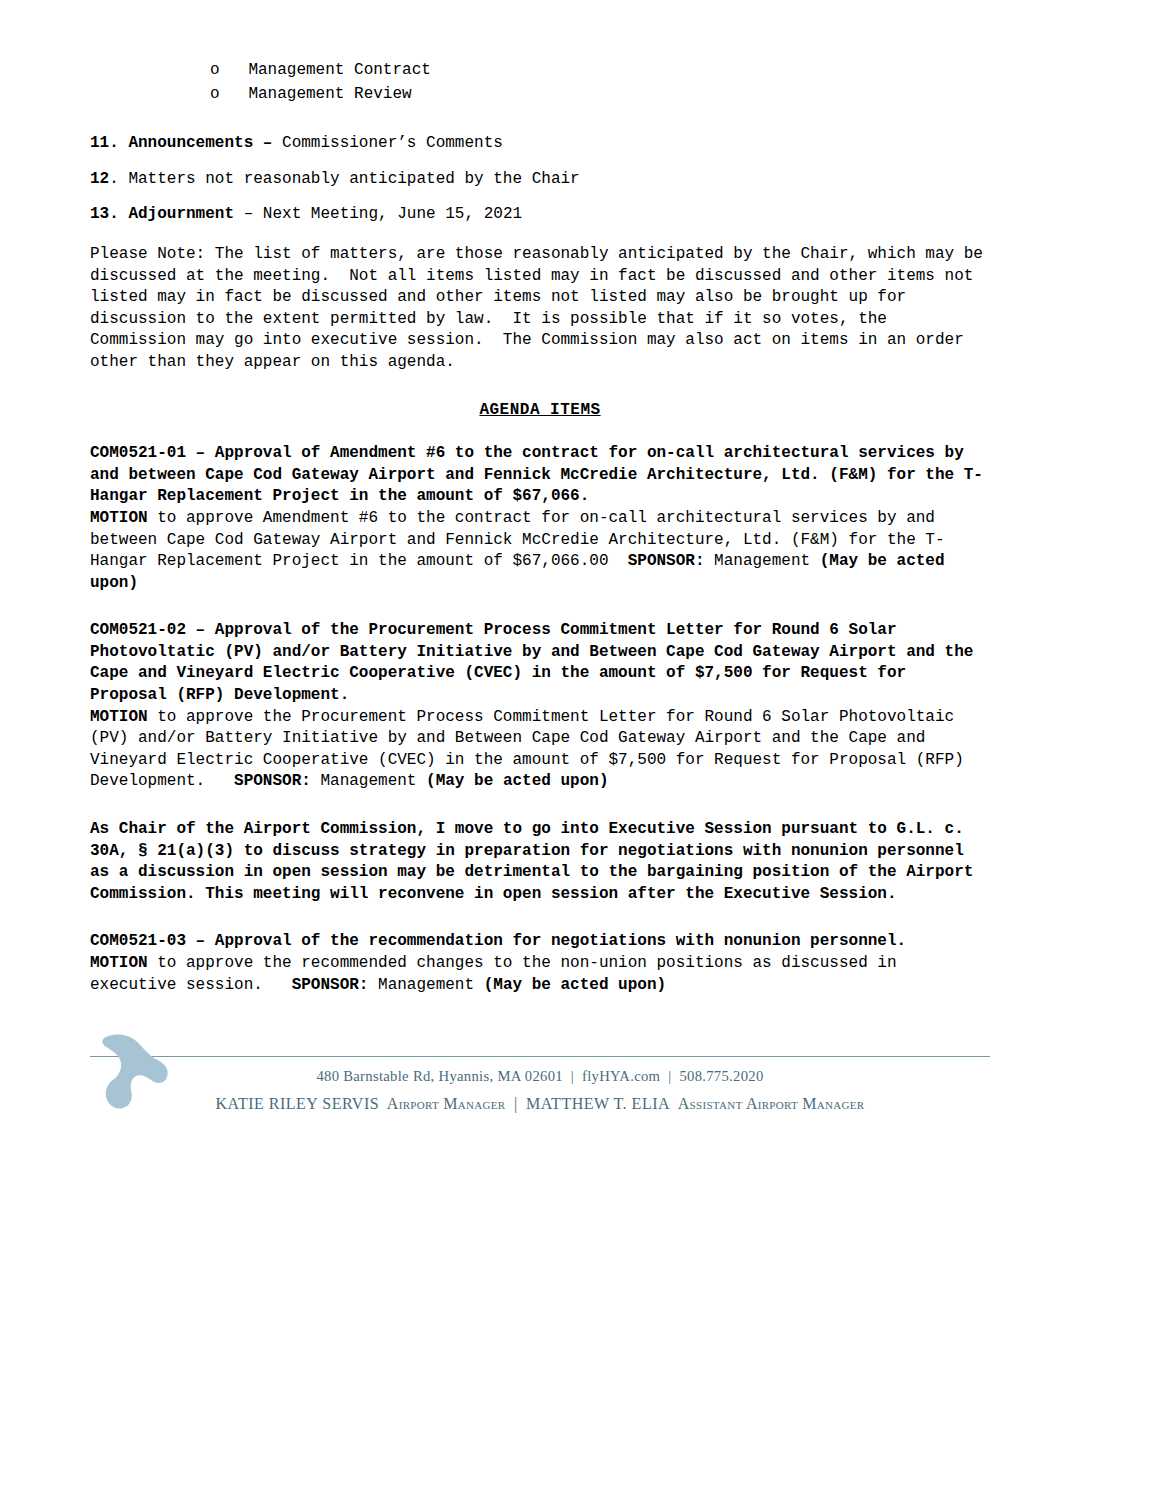Management Contract
Management Review
11. Announcements – Commissioner’s Comments
12. Matters not reasonably anticipated by the Chair
13. Adjournment – Next Meeting, June 15, 2021
Please Note: The list of matters, are those reasonably anticipated by the Chair, which may be discussed at the meeting. Not all items listed may in fact be discussed and other items not listed may in fact be discussed and other items not listed may also be brought up for discussion to the extent permitted by law. It is possible that if it so votes, the Commission may go into executive session. The Commission may also act on items in an order other than they appear on this agenda.
AGENDA ITEMS
COM0521-01 – Approval of Amendment #6 to the contract for on-call architectural services by and between Cape Cod Gateway Airport and Fennick McCredie Architecture, Ltd. (F&M) for the T-Hangar Replacement Project in the amount of $67,066.
MOTION to approve Amendment #6 to the contract for on-call architectural services by and between Cape Cod Gateway Airport and Fennick McCredie Architecture, Ltd. (F&M) for the T-Hangar Replacement Project in the amount of $67,066.00 SPONSOR: Management (May be acted upon)
COM0521-02 – Approval of the Procurement Process Commitment Letter for Round 6 Solar Photovoltatic (PV) and/or Battery Initiative by and Between Cape Cod Gateway Airport and the Cape and Vineyard Electric Cooperative (CVEC) in the amount of $7,500 for Request for Proposal (RFP) Development.
MOTION to approve the Procurement Process Commitment Letter for Round 6 Solar Photovoltaic (PV) and/or Battery Initiative by and Between Cape Cod Gateway Airport and the Cape and Vineyard Electric Cooperative (CVEC) in the amount of $7,500 for Request for Proposal (RFP) Development. SPONSOR: Management (May be acted upon)
As Chair of the Airport Commission, I move to go into Executive Session pursuant to G.L. c. 30A, § 21(a)(3) to discuss strategy in preparation for negotiations with nonunion personnel as a discussion in open session may be detrimental to the bargaining position of the Airport Commission. This meeting will reconvene in open session after the Executive Session.
COM0521-03 – Approval of the recommendation for negotiations with nonunion personnel.
MOTION to approve the recommended changes to the non-union positions as discussed in executive session. SPONSOR: Management (May be acted upon)
480 Barnstable Rd, Hyannis, MA 02601 | flyHYA.com | 508.775.2020
Katie Riley Servis Airport Manager | Matthew T. Elia Assistant Airport Manager